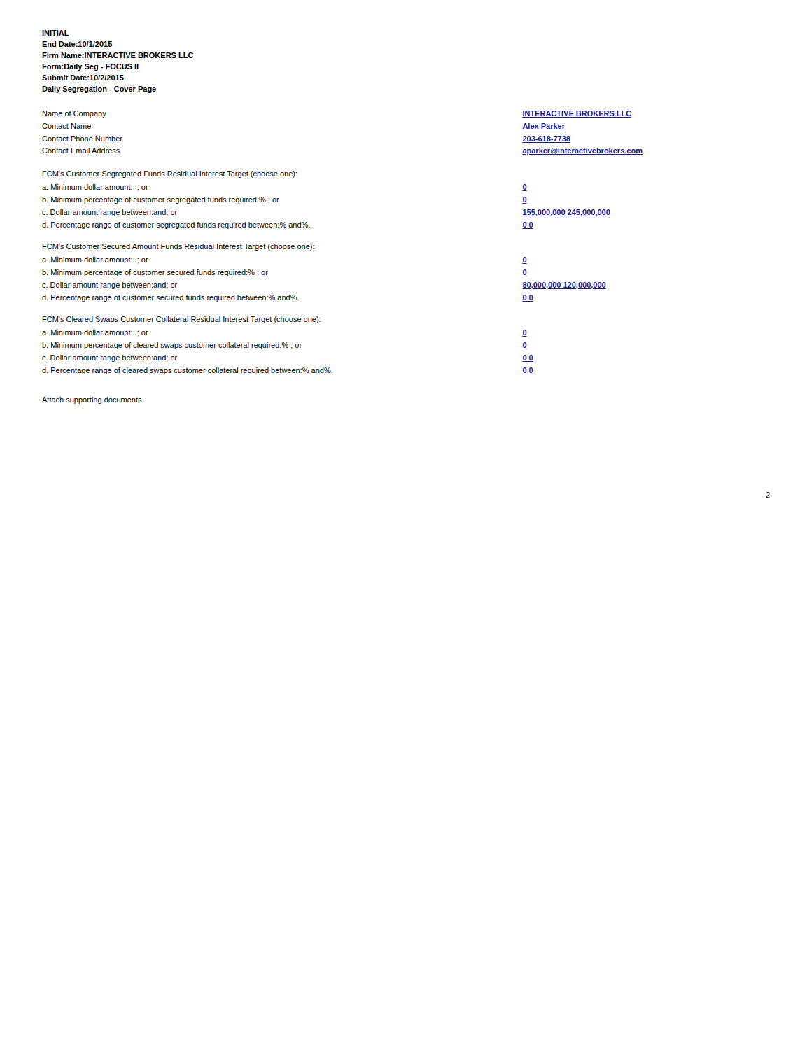INITIAL
End Date:10/1/2015
Firm Name:INTERACTIVE BROKERS LLC
Form:Daily Seg - FOCUS II
Submit Date:10/2/2015
Daily Segregation - Cover Page
| Name of Company | INTERACTIVE BROKERS LLC |
| Contact Name | Alex Parker |
| Contact Phone Number | 203-618-7738 |
| Contact Email Address | aparker@interactivebrokers.com |
FCM's Customer Segregated Funds Residual Interest Target (choose one):
| a. Minimum dollar amount: ; or | 0 |
| b. Minimum percentage of customer segregated funds required:% ; or | 0 |
| c. Dollar amount range between:and; or | 155,000,000 245,000,000 |
| d. Percentage range of customer segregated funds required between:% and%. | 0 0 |
FCM's Customer Secured Amount Funds Residual Interest Target (choose one):
| a. Minimum dollar amount: ; or | 0 |
| b. Minimum percentage of customer secured funds required:% ; or | 0 |
| c. Dollar amount range between:and; or | 80,000,000 120,000,000 |
| d. Percentage range of customer secured funds required between:% and%. | 0 0 |
FCM's Cleared Swaps Customer Collateral Residual Interest Target (choose one):
| a. Minimum dollar amount: ; or | 0 |
| b. Minimum percentage of cleared swaps customer collateral required:% ; or | 0 |
| c. Dollar amount range between:and; or | 0 0 |
| d. Percentage range of cleared swaps customer collateral required between:% and%. | 0 0 |
Attach supporting documents
2